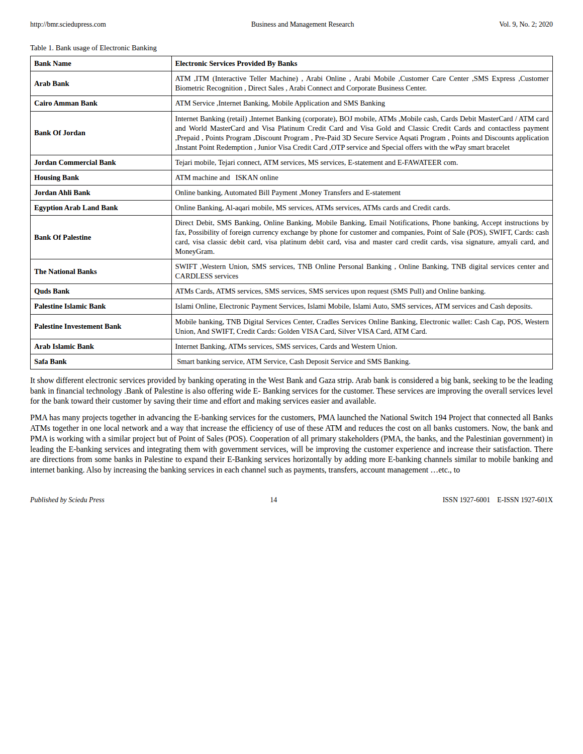http://bmr.sciedupress.com Business and Management Research Vol. 9, No. 2; 2020
Table 1. Bank usage of Electronic Banking
| Bank Name | Electronic Services Provided By Banks |
| --- | --- |
| Arab Bank | ATM ,ITM (Interactive Teller Machine) , Arabi Online , Arabi Mobile ,Customer Care Center ,SMS Express ,Customer Biometric Recognition , Direct Sales , Arabi Connect and Corporate Business Center. |
| Cairo Amman Bank | ATM Service ,Internet Banking, Mobile Application and SMS Banking |
| Bank Of Jordan | Internet Banking (retail) ,Internet Banking (corporate), BOJ mobile, ATMs ,Mobile cash, Cards Debit MasterCard / ATM card and World MasterCard and Visa Platinum Credit Card and Visa Gold and Classic Credit Cards and contactless payment ,Prepaid , Points Program ,Discount Program , Pre-Paid 3D Secure Service Aqsati Program , Points and Discounts application ,Instant Point Redemption , Junior Visa Credit Card ,OTP service and Special offers with the wPay smart bracelet |
| Jordan Commercial Bank | Tejari mobile, Tejari connect, ATM services, MS services, E-statement and E-FAWATEER com. |
| Housing Bank | ATM machine and ISKAN online |
| Jordan Ahli Bank | Online banking, Automated Bill Payment ,Money Transfers and E-statement |
| Egyption Arab Land Bank | Online Banking, Al-aqari mobile, MS services, ATMs services, ATMs cards and Credit cards. |
| Bank Of Palestine | Direct Debit, SMS Banking, Online Banking, Mobile Banking, Email Notifications, Phone banking, Accept instructions by fax, Possibility of foreign currency exchange by phone for customer and companies, Point of Sale (POS), SWIFT, Cards: cash card, visa classic debit card, visa platinum debit card, visa and master card credit cards, visa signature, amyali card, and MoneyGram. |
| The National Banks | SWIFT ,Western Union, SMS services, TNB Online Personal Banking , Online Banking, TNB digital services center and CARDLESS services |
| Quds Bank | ATMs Cards, ATMS services, SMS services, SMS services upon request (SMS Pull) and Online banking. |
| Palestine Islamic Bank | Islami Online, Electronic Payment Services, Islami Mobile, Islami Auto, SMS services, ATM services and Cash deposits. |
| Palestine Investement Bank | Mobile banking, TNB Digital Services Center, Cradles Services Online Banking, Electronic wallet: Cash Cap, POS, Western Union, And SWIFT, Credit Cards: Golden VISA Card, Silver VISA Card, ATM Card. |
| Arab Islamic Bank | Internet Banking, ATMs services, SMS services, Cards and Western Union. |
| Safa Bank | Smart banking service, ATM Service, Cash Deposit Service and SMS Banking. |
It show different electronic services provided by banking operating in the West Bank and Gaza strip. Arab bank is considered a big bank, seeking to be the leading bank in financial technology .Bank of Palestine is also offering wide E- Banking services for the customer. These services are improving the overall services level for the bank toward their customer by saving their time and effort and making services easier and available.
PMA has many projects together in advancing the E-banking services for the customers, PMA launched the National Switch 194 Project that connected all Banks ATMs together in one local network and a way that increase the efficiency of use of these ATM and reduces the cost on all banks customers. Now, the bank and PMA is working with a similar project but of Point of Sales (POS). Cooperation of all primary stakeholders (PMA, the banks, and the Palestinian government) in leading the E-banking services and integrating them with government services, will be improving the customer experience and increase their satisfaction. There are directions from some banks in Palestine to expand their E-Banking services horizontally by adding more E-banking channels similar to mobile banking and internet banking. Also by increasing the banking services in each channel such as payments, transfers, account management …etc., to
Published by Sciedu Press 14 ISSN 1927-6001 E-ISSN 1927-601X